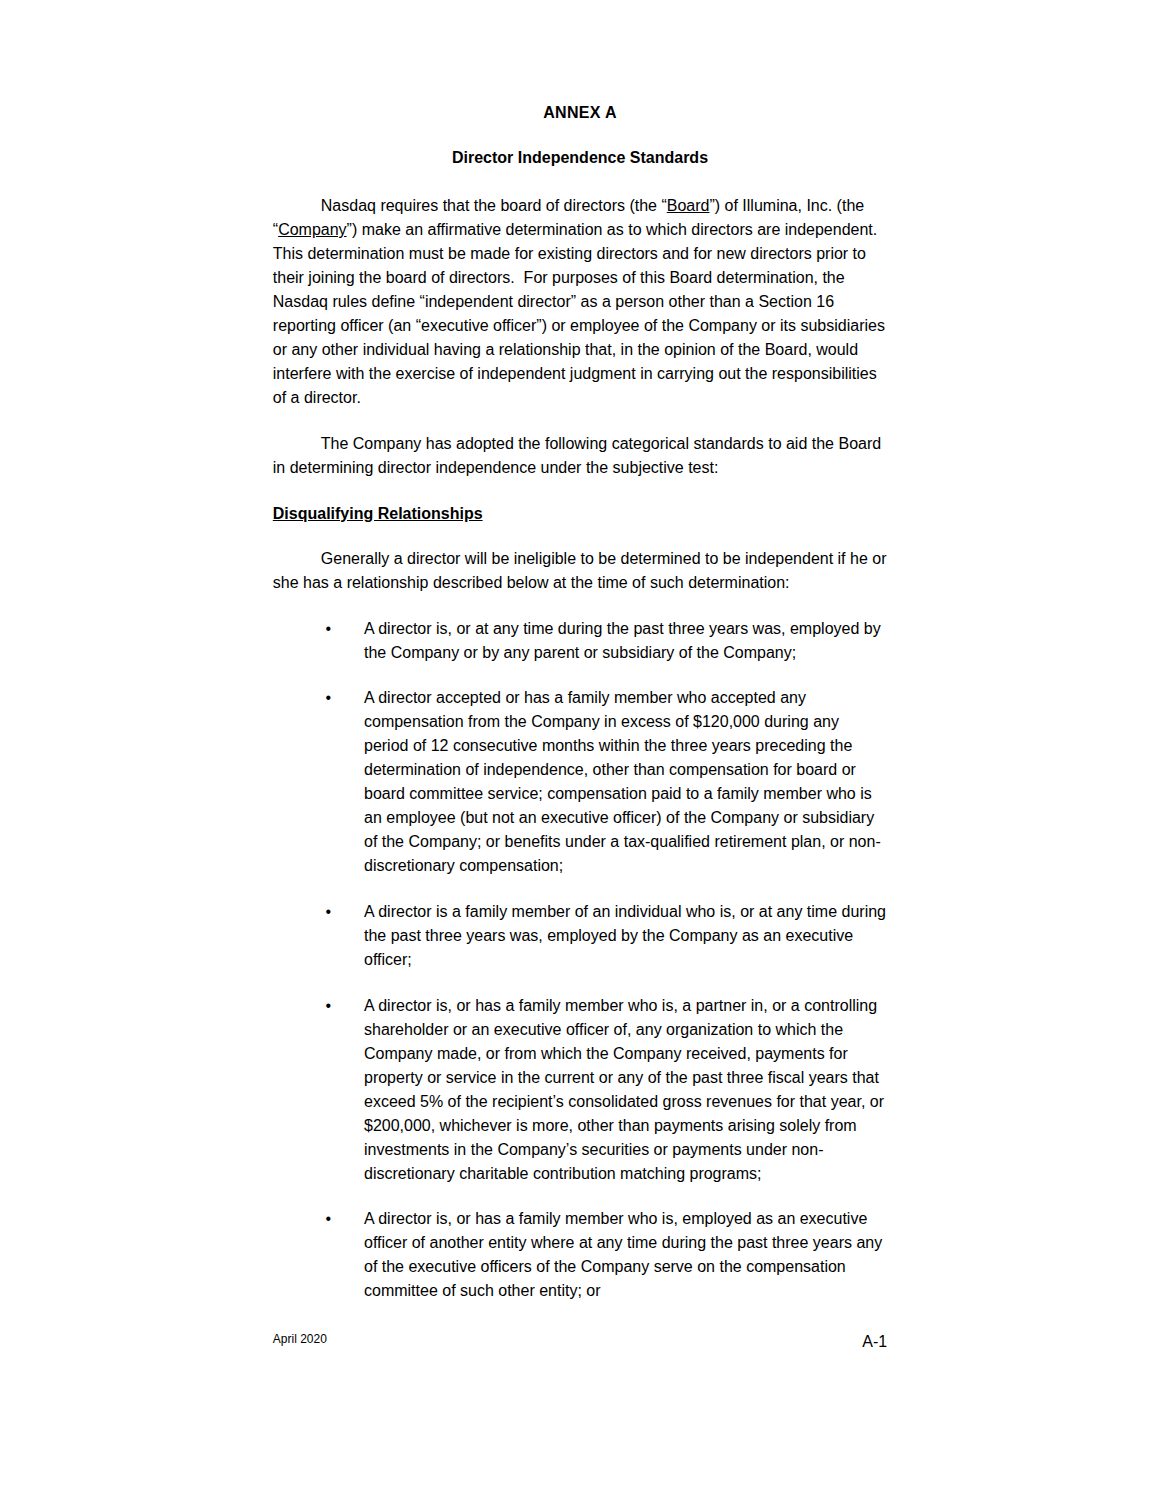ANNEX A
Director Independence Standards
Nasdaq requires that the board of directors (the “Board”) of Illumina, Inc. (the “Company”) make an affirmative determination as to which directors are independent. This determination must be made for existing directors and for new directors prior to their joining the board of directors. For purposes of this Board determination, the Nasdaq rules define “independent director” as a person other than a Section 16 reporting officer (an “executive officer”) or employee of the Company or its subsidiaries or any other individual having a relationship that, in the opinion of the Board, would interfere with the exercise of independent judgment in carrying out the responsibilities of a director.
The Company has adopted the following categorical standards to aid the Board in determining director independence under the subjective test:
Disqualifying Relationships
Generally a director will be ineligible to be determined to be independent if he or she has a relationship described below at the time of such determination:
A director is, or at any time during the past three years was, employed by the Company or by any parent or subsidiary of the Company;
A director accepted or has a family member who accepted any compensation from the Company in excess of $120,000 during any period of 12 consecutive months within the three years preceding the determination of independence, other than compensation for board or board committee service; compensation paid to a family member who is an employee (but not an executive officer) of the Company or subsidiary of the Company; or benefits under a tax-qualified retirement plan, or non-discretionary compensation;
A director is a family member of an individual who is, or at any time during the past three years was, employed by the Company as an executive officer;
A director is, or has a family member who is, a partner in, or a controlling shareholder or an executive officer of, any organization to which the Company made, or from which the Company received, payments for property or service in the current or any of the past three fiscal years that exceed 5% of the recipient’s consolidated gross revenues for that year, or $200,000, whichever is more, other than payments arising solely from investments in the Company’s securities or payments under non-discretionary charitable contribution matching programs;
A director is, or has a family member who is, employed as an executive officer of another entity where at any time during the past three years any of the executive officers of the Company serve on the compensation committee of such other entity; or
April 2020 A-1